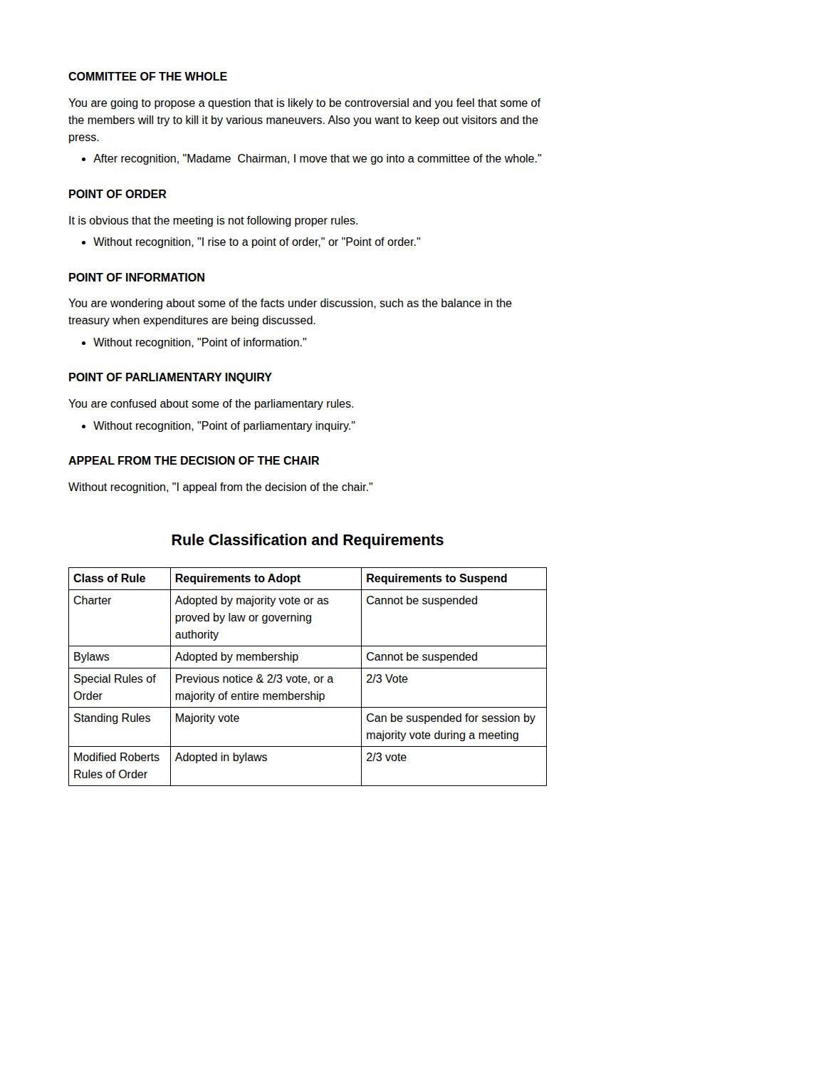Committee of the Whole
You are going to propose a question that is likely to be controversial and you feel that some of the members will try to kill it by various maneuvers. Also you want to keep out visitors and the press.
After recognition, "Madame Chairman, I move that we go into a committee of the whole."
Point of Order
It is obvious that the meeting is not following proper rules.
Without recognition, "I rise to a point of order," or "Point of order."
Point of Information
You are wondering about some of the facts under discussion, such as the balance in the treasury when expenditures are being discussed.
Without recognition, "Point of information."
Point of Parliamentary Inquiry
You are confused about some of the parliamentary rules.
Without recognition, "Point of parliamentary inquiry."
Appeal from the Decision of the Chair
Without recognition, "I appeal from the decision of the chair."
Rule Classification and Requirements
| Class of Rule | Requirements to Adopt | Requirements to Suspend |
| --- | --- | --- |
| Charter | Adopted by majority vote or as proved by law or governing authority | Cannot be suspended |
| Bylaws | Adopted by membership | Cannot be suspended |
| Special Rules of Order | Previous notice & 2/3 vote, or a majority of entire membership | 2/3 Vote |
| Standing Rules | Majority vote | Can be suspended for session by majority vote during a meeting |
| Modified Roberts Rules of Order | Adopted in bylaws | 2/3 vote |